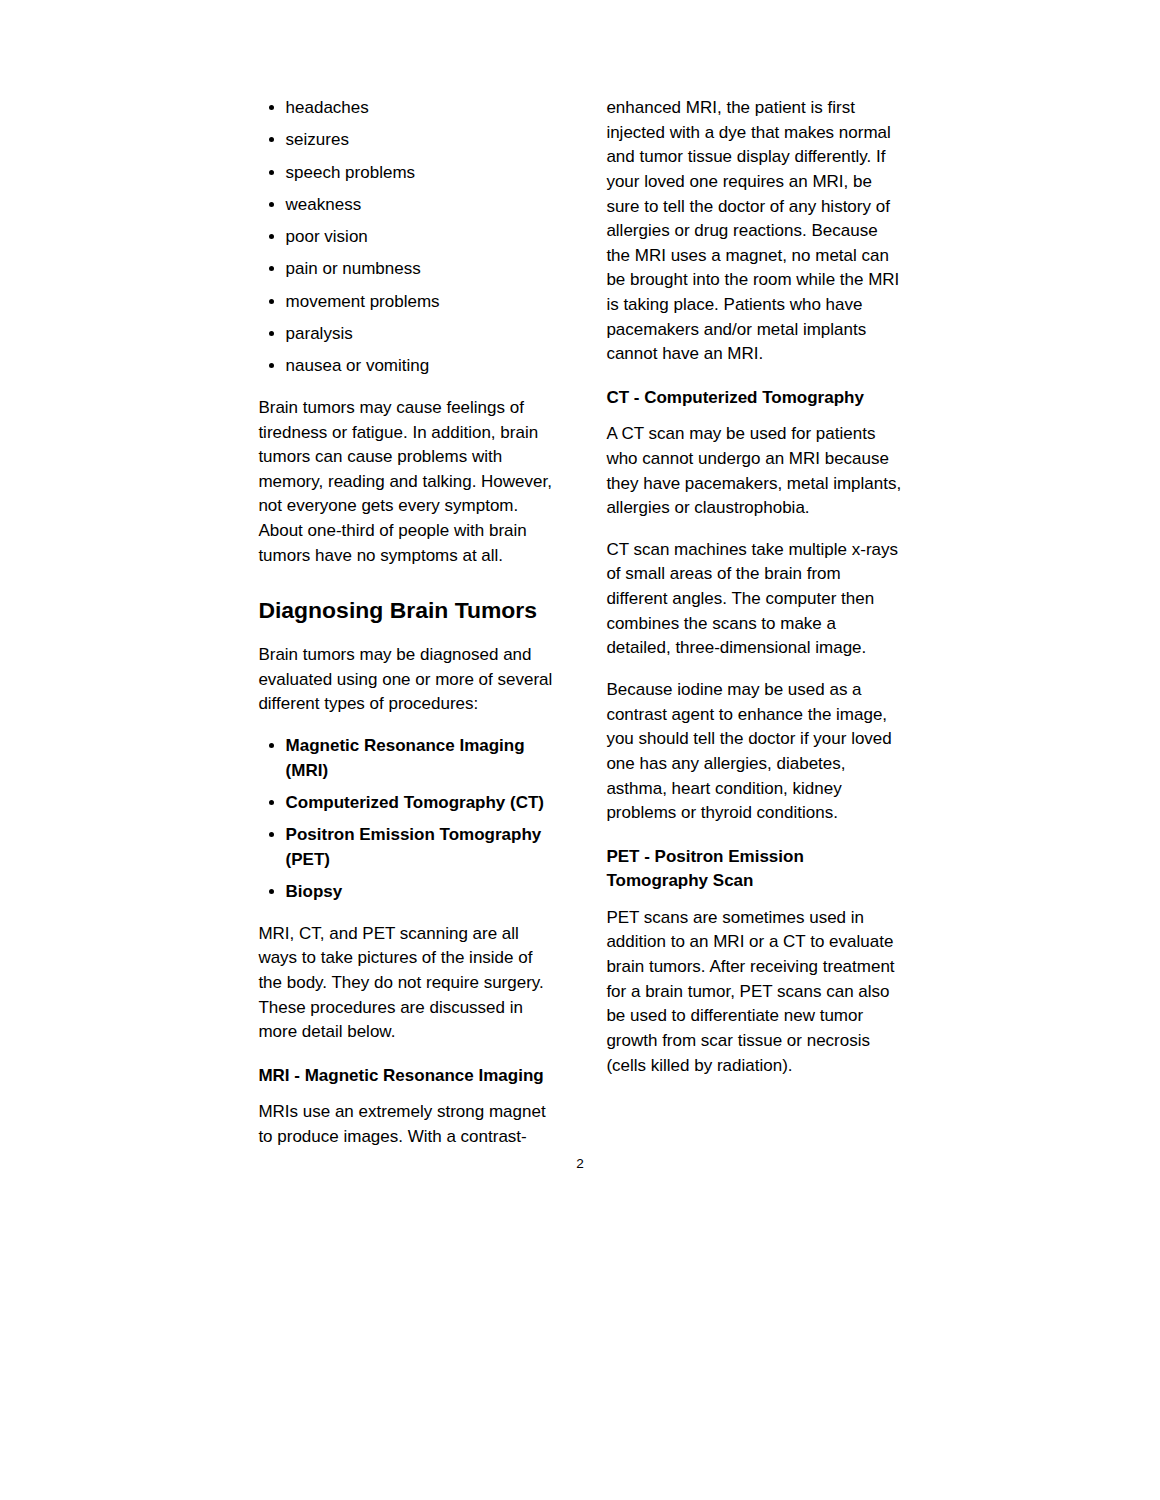headaches
seizures
speech problems
weakness
poor vision
pain or numbness
movement problems
paralysis
nausea or vomiting
Brain tumors may cause feelings of tiredness or fatigue. In addition, brain tumors can cause problems with memory, reading and talking. However, not everyone gets every symptom. About one-third of people with brain tumors have no symptoms at all.
Diagnosing Brain Tumors
Brain tumors may be diagnosed and evaluated using one or more of several different types of procedures:
Magnetic Resonance Imaging (MRI)
Computerized Tomography (CT)
Positron Emission Tomography (PET)
Biopsy
MRI, CT, and PET scanning are all ways to take pictures of the inside of the body. They do not require surgery. These procedures are discussed in more detail below.
MRI - Magnetic Resonance Imaging
MRIs use an extremely strong magnet to produce images. With a contrast-enhanced MRI, the patient is first injected with a dye that makes normal and tumor tissue display differently. If your loved one requires an MRI, be sure to tell the doctor of any history of allergies or drug reactions. Because the MRI uses a magnet, no metal can be brought into the room while the MRI is taking place. Patients who have pacemakers and/or metal implants cannot have an MRI.
CT - Computerized Tomography
A CT scan may be used for patients who cannot undergo an MRI because they have pacemakers, metal implants, allergies or claustrophobia.
CT scan machines take multiple x-rays of small areas of the brain from different angles. The computer then combines the scans to make a detailed, three-dimensional image.
Because iodine may be used as a contrast agent to enhance the image, you should tell the doctor if your loved one has any allergies, diabetes, asthma, heart condition, kidney problems or thyroid conditions.
PET - Positron Emission Tomography Scan
PET scans are sometimes used in addition to an MRI or a CT to evaluate brain tumors. After receiving treatment for a brain tumor, PET scans can also be used to differentiate new tumor growth from scar tissue or necrosis (cells killed by radiation).
2